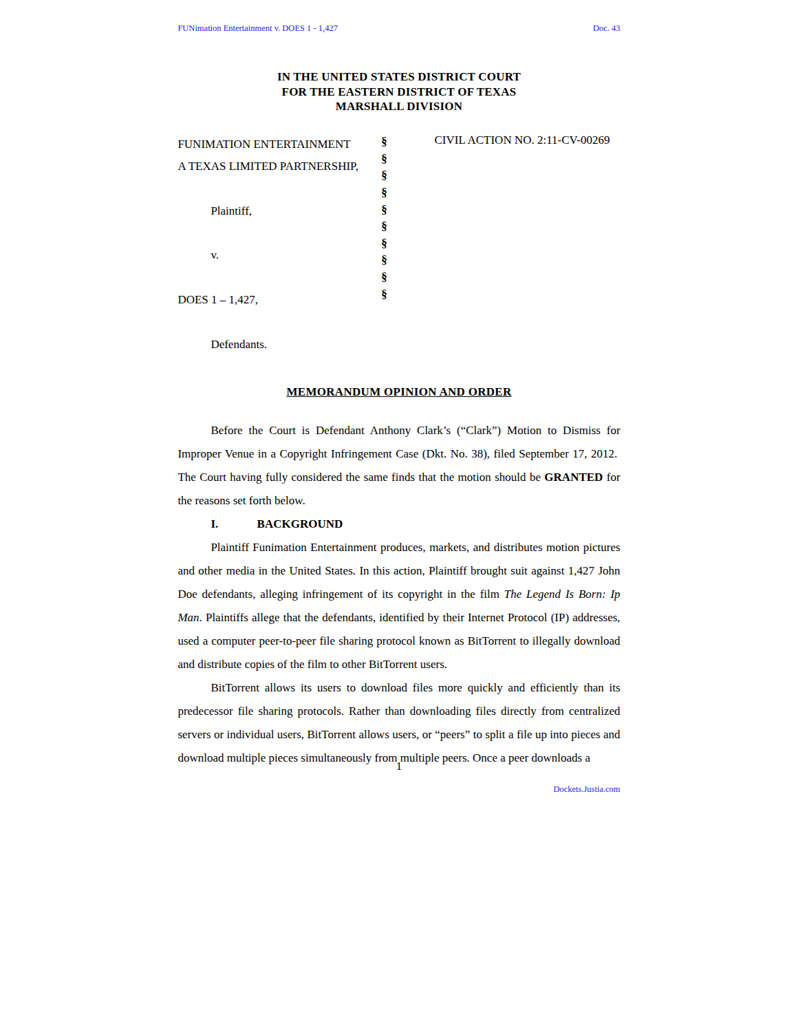FUNimation Entertainment v. DOES 1 - 1,427 Doc. 43
IN THE UNITED STATES DISTRICT COURT
FOR THE EASTERN DISTRICT OF TEXAS
MARSHALL DIVISION
| FUNIMATION ENTERTAINMENT A TEXAS LIMITED PARTNERSHIP, Plaintiff, v. DOES 1 – 1,427, Defendants. | § § § § § § § § § § | CIVIL ACTION NO. 2:11-CV-00269 |
MEMORANDUM OPINION AND ORDER
Before the Court is Defendant Anthony Clark’s (“Clark”) Motion to Dismiss for Improper Venue in a Copyright Infringement Case (Dkt. No. 38), filed September 17, 2012. The Court having fully considered the same finds that the motion should be GRANTED for the reasons set forth below.
I. BACKGROUND
Plaintiff Funimation Entertainment produces, markets, and distributes motion pictures and other media in the United States. In this action, Plaintiff brought suit against 1,427 John Doe defendants, alleging infringement of its copyright in the film The Legend Is Born: Ip Man. Plaintiffs allege that the defendants, identified by their Internet Protocol (IP) addresses, used a computer peer-to-peer file sharing protocol known as BitTorrent to illegally download and distribute copies of the film to other BitTorrent users.
BitTorrent allows its users to download files more quickly and efficiently than its predecessor file sharing protocols. Rather than downloading files directly from centralized servers or individual users, BitTorrent allows users, or “peers” to split a file up into pieces and download multiple pieces simultaneously from multiple peers. Once a peer downloads a
1
Dockets.Justia.com